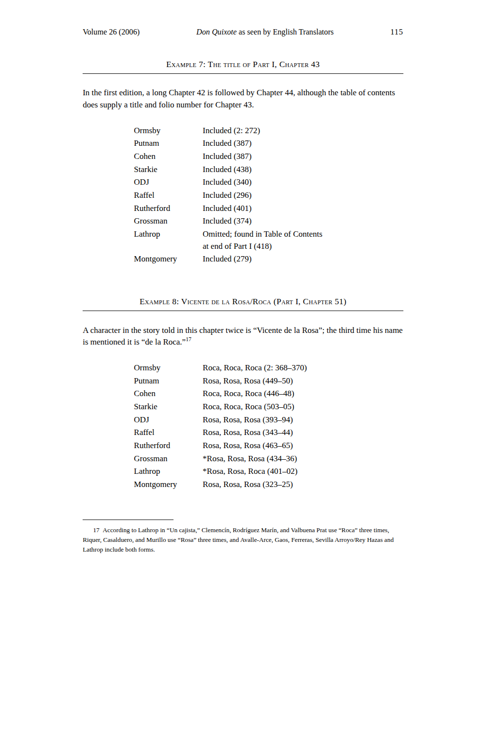Volume 26 (2006) Don Quixote as seen by English Translators 115
Example 7: The title of Part I, Chapter 43
In the first edition, a long Chapter 42 is followed by Chapter 44, although the table of contents does supply a title and folio number for Chapter 43.
| Ormsby | Included (2: 272) |
| Putnam | Included (387) |
| Cohen | Included (387) |
| Starkie | Included (438) |
| ODJ | Included (340) |
| Raffel | Included (296) |
| Rutherford | Included (401) |
| Grossman | Included (374) |
| Lathrop | Omitted; found in Table of Contents at end of Part I (418) |
| Montgomery | Included (279) |
Example 8: Vicente de la Rosa/Roca (Part I, Chapter 51)
A character in the story told in this chapter twice is “Vicente de la Rosa”; the third time his name is mentioned it is “de la Roca.”17
| Ormsby | Roca, Roca, Roca (2: 368–370) |
| Putnam | Rosa, Rosa, Rosa (449–50) |
| Cohen | Roca, Roca, Roca (446–48) |
| Starkie | Roca, Roca, Roca (503–05) |
| ODJ | Rosa, Rosa, Rosa (393–94) |
| Raffel | Rosa, Rosa, Rosa (343–44) |
| Rutherford | Rosa, Rosa, Rosa (463–65) |
| Grossman | *Rosa, Rosa, Rosa (434–36) |
| Lathrop | *Rosa, Rosa, Roca (401–02) |
| Montgomery | Rosa, Rosa, Rosa (323–25) |
17 According to Lathrop in “Un cajista,” Clemencín, Rodríguez Marín, and Valbuena Prat use “Roca” three times, Riquer, Casalduero, and Murillo use “Rosa” three times, and Avalle-Arce, Gaos, Ferreras, Sevilla Arroyo/Rey Hazas and Lathrop include both forms.